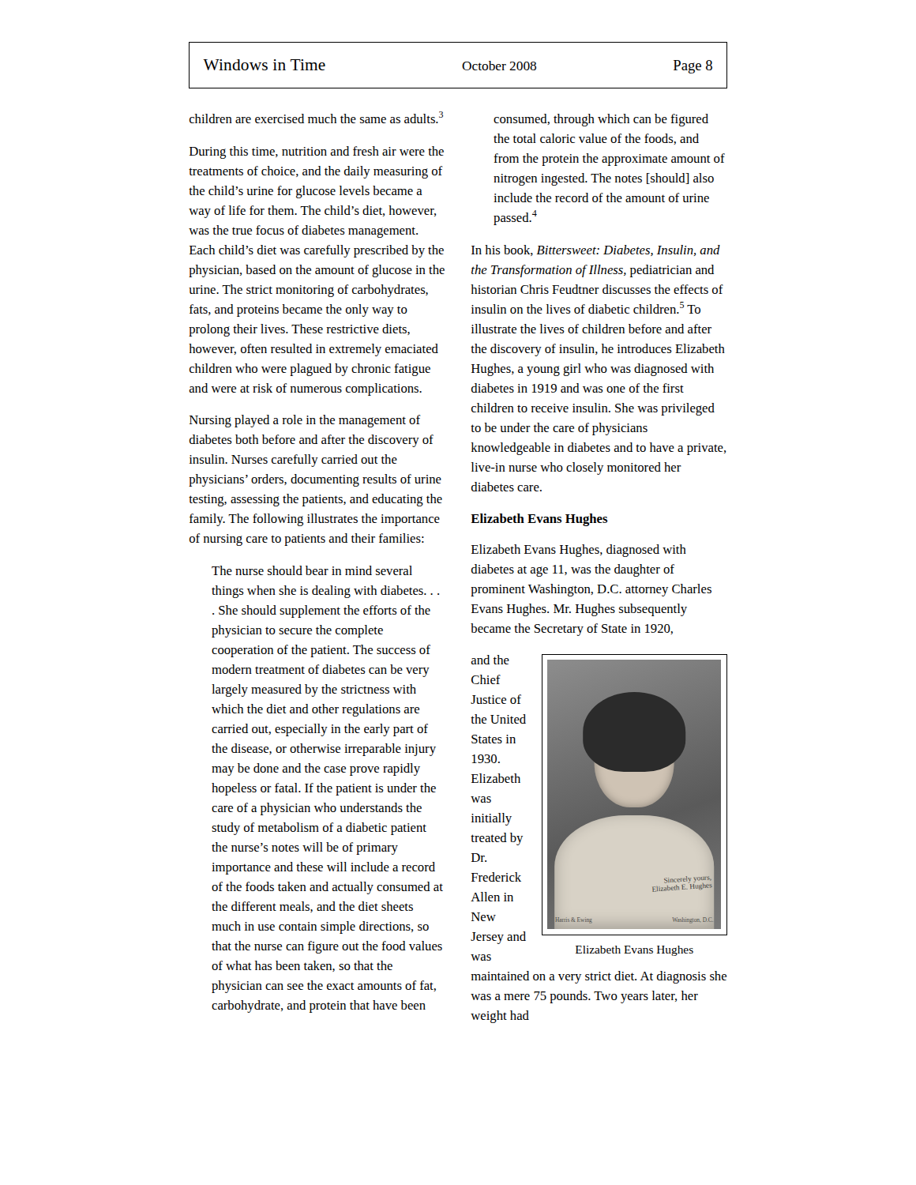Windows in Time October 2008 Page 8
children are exercised much the same as adults.3
During this time, nutrition and fresh air were the treatments of choice, and the daily measuring of the child’s urine for glucose levels became a way of life for them. The child’s diet, however, was the true focus of diabetes management. Each child’s diet was carefully prescribed by the physician, based on the amount of glucose in the urine. The strict monitoring of carbohydrates, fats, and proteins became the only way to prolong their lives. These restrictive diets, however, often resulted in extremely emaciated children who were plagued by chronic fatigue and were at risk of numerous complications.
Nursing played a role in the management of diabetes both before and after the discovery of insulin. Nurses carefully carried out the physicians’ orders, documenting results of urine testing, assessing the patients, and educating the family. The following illustrates the importance of nursing care to patients and their families:
The nurse should bear in mind several things when she is dealing with diabetes. . . . She should supplement the efforts of the physician to secure the complete cooperation of the patient. The success of modern treatment of diabetes can be very largely measured by the strictness with which the diet and other regulations are carried out, especially in the early part of the disease, or otherwise irreparable injury may be done and the case prove rapidly hopeless or fatal. If the patient is under the care of a physician who understands the study of metabolism of a diabetic patient the nurse’s notes will be of primary importance and these will include a record of the foods taken and actually consumed at the different meals, and the diet sheets much in use contain simple directions, so that the nurse can figure out the food values of what has been taken, so that the physician can see the exact amounts of fat, carbohydrate, and protein that have been consumed, through which can be figured the total caloric value of the foods, and from the protein the approximate amount of nitrogen ingested. The notes [should] also include the record of the amount of urine passed.4
In his book, Bittersweet: Diabetes, Insulin, and the Transformation of Illness, pediatrician and historian Chris Feudtner discusses the effects of insulin on the lives of diabetic children.5 To illustrate the lives of children before and after the discovery of insulin, he introduces Elizabeth Hughes, a young girl who was diagnosed with diabetes in 1919 and was one of the first children to receive insulin. She was privileged to be under the care of physicians knowledgeable in diabetes and to have a private, live-in nurse who closely monitored her diabetes care.
Elizabeth Evans Hughes
Elizabeth Evans Hughes, diagnosed with diabetes at age 11, was the daughter of prominent Washington, D.C. attorney Charles Evans Hughes. Mr. Hughes subsequently became the Secretary of State in 1920,
Sincerely yours,
Elizabeth E. Hughes
Harris & Ewing Washington, D.C.
Elizabeth Evans Hughes
and the Chief Justice of the United States in 1930. Elizabeth was initially treated by Dr. Frederick Allen in New Jersey and was maintained on a very strict diet. At diagnosis she was a mere 75 pounds. Two years later, her weight had